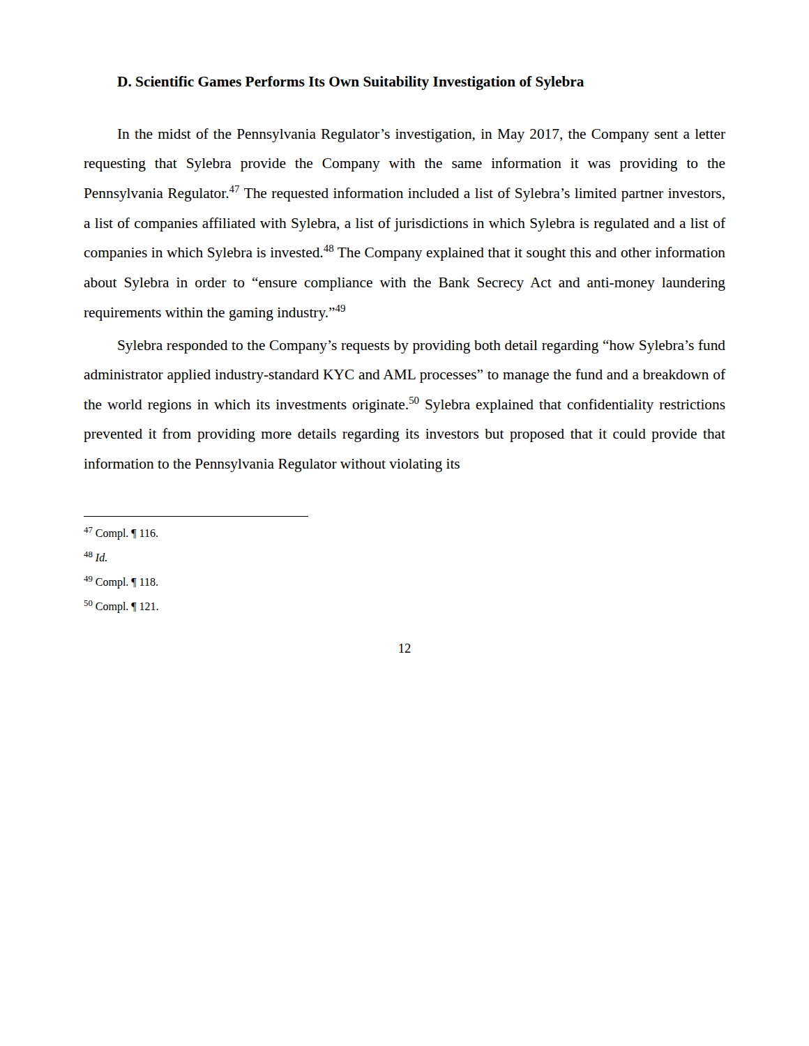D. Scientific Games Performs Its Own Suitability Investigation of Sylebra
In the midst of the Pennsylvania Regulator’s investigation, in May 2017, the Company sent a letter requesting that Sylebra provide the Company with the same information it was providing to the Pennsylvania Regulator.47 The requested information included a list of Sylebra’s limited partner investors, a list of companies affiliated with Sylebra, a list of jurisdictions in which Sylebra is regulated and a list of companies in which Sylebra is invested.48 The Company explained that it sought this and other information about Sylebra in order to “ensure compliance with the Bank Secrecy Act and anti-money laundering requirements within the gaming industry.”49
Sylebra responded to the Company’s requests by providing both detail regarding “how Sylebra’s fund administrator applied industry-standard KYC and AML processes” to manage the fund and a breakdown of the world regions in which its investments originate.50 Sylebra explained that confidentiality restrictions prevented it from providing more details regarding its investors but proposed that it could provide that information to the Pennsylvania Regulator without violating its
47 Compl. ¶ 116.
48 Id.
49 Compl. ¶ 118.
50 Compl. ¶ 121.
12